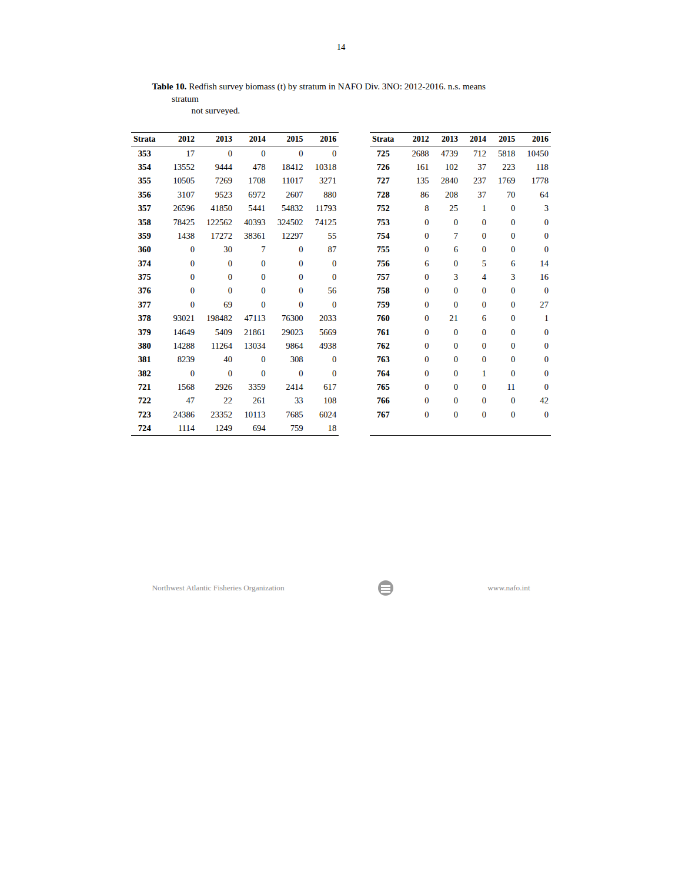14
Table 10. Redfish survey biomass (t) by stratum in NAFO Div. 3NO: 2012-2016. n.s. means stratum not surveyed.
| Strata | 2012 | 2013 | 2014 | 2015 | 2016 |
| --- | --- | --- | --- | --- | --- |
| 353 | 17 | 0 | 0 | 0 | 0 |
| 354 | 13552 | 9444 | 478 | 18412 | 10318 |
| 355 | 10505 | 7269 | 1708 | 11017 | 3271 |
| 356 | 3107 | 9523 | 6972 | 2607 | 880 |
| 357 | 26596 | 41850 | 5441 | 54832 | 11793 |
| 358 | 78425 | 122562 | 40393 | 324502 | 74125 |
| 359 | 1438 | 17272 | 38361 | 12297 | 55 |
| 360 | 0 | 30 | 7 | 0 | 87 |
| 374 | 0 | 0 | 0 | 0 | 0 |
| 375 | 0 | 0 | 0 | 0 | 0 |
| 376 | 0 | 0 | 0 | 0 | 56 |
| 377 | 0 | 69 | 0 | 0 | 0 |
| 378 | 93021 | 198482 | 47113 | 76300 | 2033 |
| 379 | 14649 | 5409 | 21861 | 29023 | 5669 |
| 380 | 14288 | 11264 | 13034 | 9864 | 4938 |
| 381 | 8239 | 40 | 0 | 308 | 0 |
| 382 | 0 | 0 | 0 | 0 | 0 |
| 721 | 1568 | 2926 | 3359 | 2414 | 617 |
| 722 | 47 | 22 | 261 | 33 | 108 |
| 723 | 24386 | 23352 | 10113 | 7685 | 6024 |
| 724 | 1114 | 1249 | 694 | 759 | 18 |
| Strata | 2012 | 2013 | 2014 | 2015 | 2016 |
| --- | --- | --- | --- | --- | --- |
| 725 | 2688 | 4739 | 712 | 5818 | 10450 |
| 726 | 161 | 102 | 37 | 223 | 118 |
| 727 | 135 | 2840 | 237 | 1769 | 1778 |
| 728 | 86 | 208 | 37 | 70 | 64 |
| 752 | 8 | 25 | 1 | 0 | 3 |
| 753 | 0 | 0 | 0 | 0 | 0 |
| 754 | 0 | 7 | 0 | 0 | 0 |
| 755 | 0 | 6 | 0 | 0 | 0 |
| 756 | 6 | 0 | 5 | 6 | 14 |
| 757 | 0 | 3 | 4 | 3 | 16 |
| 758 | 0 | 0 | 0 | 0 | 0 |
| 759 | 0 | 0 | 0 | 0 | 27 |
| 760 | 0 | 21 | 6 | 0 | 1 |
| 761 | 0 | 0 | 0 | 0 | 0 |
| 762 | 0 | 0 | 0 | 0 | 0 |
| 763 | 0 | 0 | 0 | 0 | 0 |
| 764 | 0 | 0 | 1 | 0 | 0 |
| 765 | 0 | 0 | 0 | 11 | 0 |
| 766 | 0 | 0 | 0 | 0 | 42 |
| 767 | 0 | 0 | 0 | 0 | 0 |
Northwest Atlantic Fisheries Organization
www.nafo.int